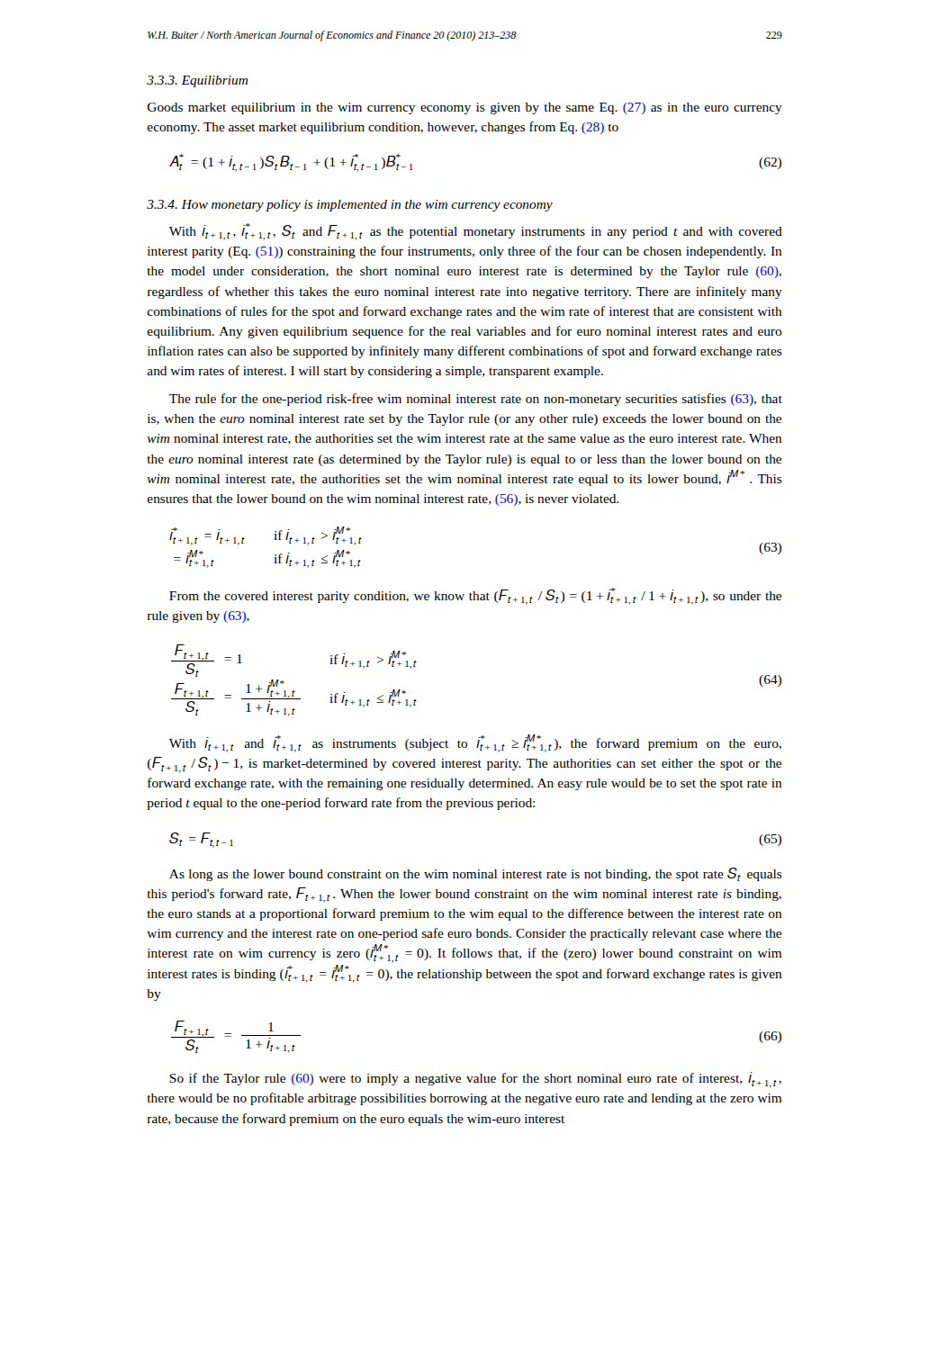W.H. Buiter / North American Journal of Economics and Finance 20 (2010) 213–238 229
3.3.3. Equilibrium
Goods market equilibrium in the wim currency economy is given by the same Eq. (27) as in the euro currency economy. The asset market equilibrium condition, however, changes from Eq. (28) to
At*=(1+it,t−1)StBt−1+(1+it,t−1*)Bt−1* (62)
3.3.4. How monetary policy is implemented in the wim currency economy
With it+1,t, it+1,t*, St and Ft+1,t as the potential monetary instruments in any period t and with covered interest parity (Eq. (51)) constraining the four instruments, only three of the four can be chosen independently. In the model under consideration, the short nominal euro interest rate is determined by the Taylor rule (60), regardless of whether this takes the euro nominal interest rate into negative territory. There are infinitely many combinations of rules for the spot and forward exchange rates and the wim rate of interest that are consistent with equilibrium. Any given equilibrium sequence for the real variables and for euro nominal interest rates and euro inflation rates can also be supported by infinitely many different combinations of spot and forward exchange rates and wim rates of interest. I will start by considering a simple, transparent example.
The rule for the one-period risk-free wim nominal interest rate on non-monetary securities satisfies (63), that is, when the euro nominal interest rate set by the Taylor rule (or any other rule) exceeds the lower bound on the wim nominal interest rate, the authorities set the wim interest rate at the same value as the euro interest rate. When the euro nominal interest rate (as determined by the Taylor rule) is equal to or less than the lower bound on the wim nominal interest rate, the authorities set the wim nominal interest rate equal to its lower bound, iM*. This ensures that the lower bound on the wim nominal interest rate, (56), is never violated.
| i t + 1 , t * = i t + 1 , t | if i t + 1 , t > i t + 1 , t M * |
| = i t + 1 , t M * | if i t + 1 , t ≤ i t + 1 , t M * |
(63)
From the covered interest parity condition, we know that (Ft+1,t/St)=(1+it+1,t*/1+it+1,t), so under the rule given by (63),
| F t + 1 , t S t = 1 | if i t + 1 , t > i t + 1 , t M * |
| F t + 1 , t S t = 1 + i t + 1 , t M * 1 + i t + 1 , t | if i t + 1 , t ≤ i t + 1 , t M * |
(64)
With it+1,t and it+1,t* as instruments (subject to it+1,t*≥it+1,tM*), the forward premium on the euro, (Ft+1,t/St)−1, is market-determined by covered interest parity. The authorities can set either the spot or the forward exchange rate, with the remaining one residually determined. An easy rule would be to set the spot rate in period t equal to the one-period forward rate from the previous period:
St=Ft,t−1 (65)
As long as the lower bound constraint on the wim nominal interest rate is not binding, the spot rate St equals this period's forward rate, Ft+1,t. When the lower bound constraint on the wim nominal interest rate is binding, the euro stands at a proportional forward premium to the wim equal to the difference between the interest rate on wim currency and the interest rate on one-period safe euro bonds. Consider the practically relevant case where the interest rate on wim currency is zero (it+1,tM*=0). It follows that, if the (zero) lower bound constraint on wim interest rates is binding (it+1,t*=it+1,tM*=0), the relationship between the spot and forward exchange rates is given by
Ft+1,t St = 11+it+1,t (66)
So if the Taylor rule (60) were to imply a negative value for the short nominal euro rate of interest, it+1,t, there would be no profitable arbitrage possibilities borrowing at the negative euro rate and lending at the zero wim rate, because the forward premium on the euro equals the wim-euro interest